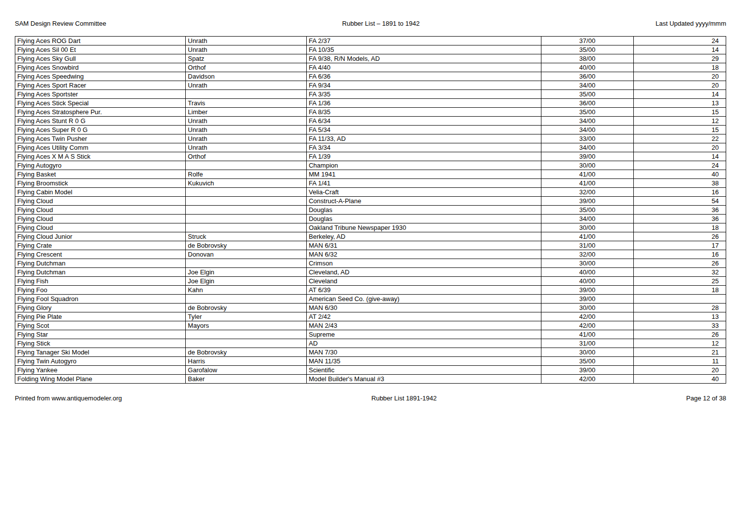SAM Design Review Committee
Rubber List – 1891 to 1942
Last Updated yyyy/mmm
| Flying Aces ROG Dart | Unrath | FA 2/37 | 37/00 | 24 |
| Flying Aces Sil 00 Et | Unrath | FA 10/35 | 35/00 | 14 |
| Flying Aces Sky Gull | Spatz | FA 9/38, R/N Models, AD | 38/00 | 29 |
| Flying Aces Snowbird | Orthof | FA 4/40 | 40/00 | 18 |
| Flying Aces Speedwing | Davidson | FA 6/36 | 36/00 | 20 |
| Flying Aces Sport Racer | Unrath | FA 9/34 | 34/00 | 20 |
| Flying Aces Sportster | | FA 3/35 | 35/00 | 14 |
| Flying Aces Stick Special | Travis | FA 1/36 | 36/00 | 13 |
| Flying Aces Stratosphere Pur. | Limber | FA 8/35 | 35/00 | 15 |
| Flying Aces Stunt R 0 G | Unrath | FA 6/34 | 34/00 | 12 |
| Flying Aces Super R 0 G | Unrath | FA 5/34 | 34/00 | 15 |
| Flying Aces Twin Pusher | Unrath | FA 11/33, AD | 33/00 | 22 |
| Flying Aces Utility Comm | Unrath | FA 3/34 | 34/00 | 20 |
| Flying Aces X M A S Stick | Orthof | FA 1/39 | 39/00 | 14 |
| Flying Autogyro | | Champion | 30/00 | 24 |
| Flying Basket | Rolfe | MM 1941 | 41/00 | 40 |
| Flying Broomstick | Kukuvich | FA 1/41 | 41/00 | 38 |
| Flying Cabin Model | | Velia-Craft | 32/00 | 16 |
| Flying Cloud | | Construct-A-Plane | 39/00 | 54 |
| Flying Cloud | | Douglas | 35/00 | 36 |
| Flying Cloud | | Douglas | 34/00 | 36 |
| Flying Cloud | | Oakland Tribune Newspaper 1930 | 30/00 | 18 |
| Flying Cloud Junior | Struck | Berkeley, AD | 41/00 | 26 |
| Flying Crate | de Bobrovsky | MAN 6/31 | 31/00 | 17 |
| Flying Crescent | Donovan | MAN 6/32 | 32/00 | 16 |
| Flying Dutchman | | Crimson | 30/00 | 26 |
| Flying Dutchman | Joe Elgin | Cleveland, AD | 40/00 | 32 |
| Flying Fish | Joe Elgin | Cleveland | 40/00 | 25 |
| Flying Foo | Kahn | AT 6/39 | 39/00 | 18 |
| Flying Fool Squadron | | American Seed Co. (give-away) | 39/00 | |
| Flying Glory | de Bobrovsky | MAN 6/30 | 30/00 | 28 |
| Flying Pie Plate | Tyler | AT 2/42 | 42/00 | 13 |
| Flying Scot | Mayors | MAN 2/43 | 42/00 | 33 |
| Flying Star | | Supreme | 41/00 | 26 |
| Flying Stick | | AD | 31/00 | 12 |
| Flying Tanager Ski Model | de Bobrovsky | MAN 7/30 | 30/00 | 21 |
| Flying Twin Autogyro | Harris | MAN 11/35 | 35/00 | 11 |
| Flying Yankee | Garofalow | Scientific | 39/00 | 20 |
| Folding Wing Model Plane | Baker | Model Builder's Manual #3 | 42/00 | 40 |
Printed from www.antiquemodeler.org
Rubber List 1891-1942
Page 12 of 38